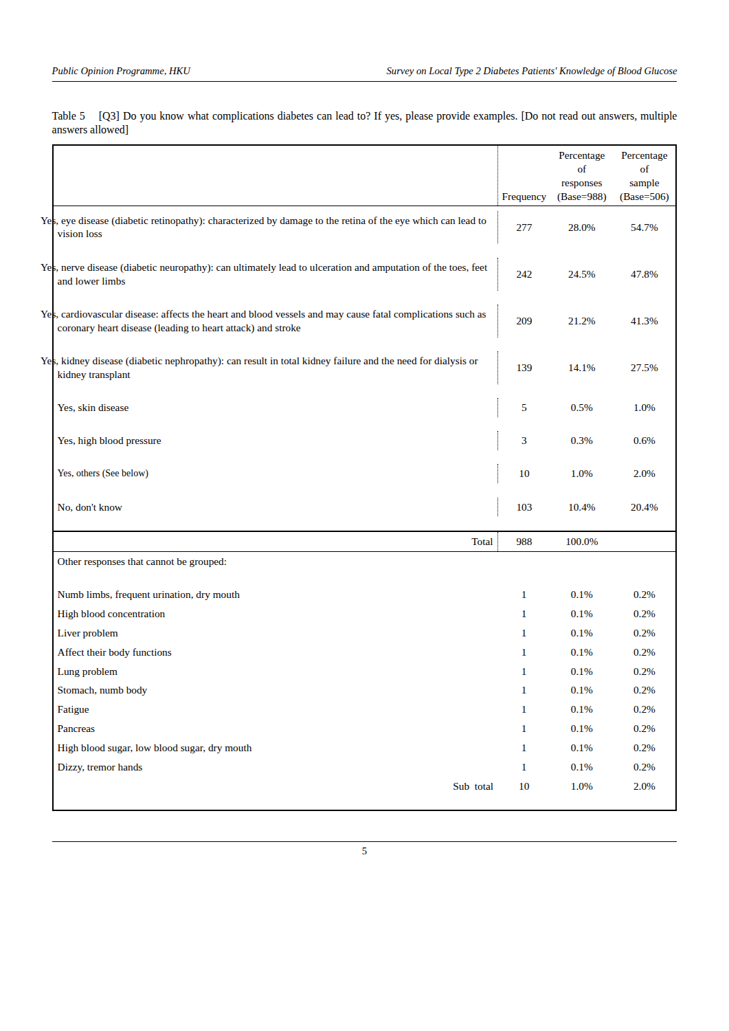Public Opinion Programme, HKU
Survey on Local Type 2 Diabetes Patients' Knowledge of Blood Glucose
Table 5 [Q3] Do you know what complications diabetes can lead to? If yes, please provide examples. [Do not read out answers, multiple answers allowed]
| | Frequency | Percentage of responses (Base=988) | Percentage of sample (Base=506) |
| --- | --- | --- | --- |
| Yes, eye disease (diabetic retinopathy): characterized by damage to the retina of the eye which can lead to vision loss | 277 | 28.0% | 54.7% |
| Yes, nerve disease (diabetic neuropathy): can ultimately lead to ulceration and amputation of the toes, feet and lower limbs | 242 | 24.5% | 47.8% |
| Yes, cardiovascular disease: affects the heart and blood vessels and may cause fatal complications such as coronary heart disease (leading to heart attack) and stroke | 209 | 21.2% | 41.3% |
| Yes, kidney disease (diabetic nephropathy): can result in total kidney failure and the need for dialysis or kidney transplant | 139 | 14.1% | 27.5% |
| Yes, skin disease | 5 | 0.5% | 1.0% |
| Yes, high blood pressure | 3 | 0.3% | 0.6% |
| Yes, others (See below) | 10 | 1.0% | 2.0% |
| No, don't know | 103 | 10.4% | 20.4% |
| Total | 988 | 100.0% | |
| Other responses that cannot be grouped: |
| Numb limbs, frequent urination, dry mouth | 1 | 0.1% | 0.2% |
| High blood concentration | 1 | 0.1% | 0.2% |
| Liver problem | 1 | 0.1% | 0.2% |
| Affect their body functions | 1 | 0.1% | 0.2% |
| Lung problem | 1 | 0.1% | 0.2% |
| Stomach, numb body | 1 | 0.1% | 0.2% |
| Fatigue | 1 | 0.1% | 0.2% |
| Pancreas | 1 | 0.1% | 0.2% |
| High blood sugar, low blood sugar, dry mouth | 1 | 0.1% | 0.2% |
| Dizzy, tremor hands | 1 | 0.1% | 0.2% |
| Sub total | 10 | 1.0% | 2.0% |
5